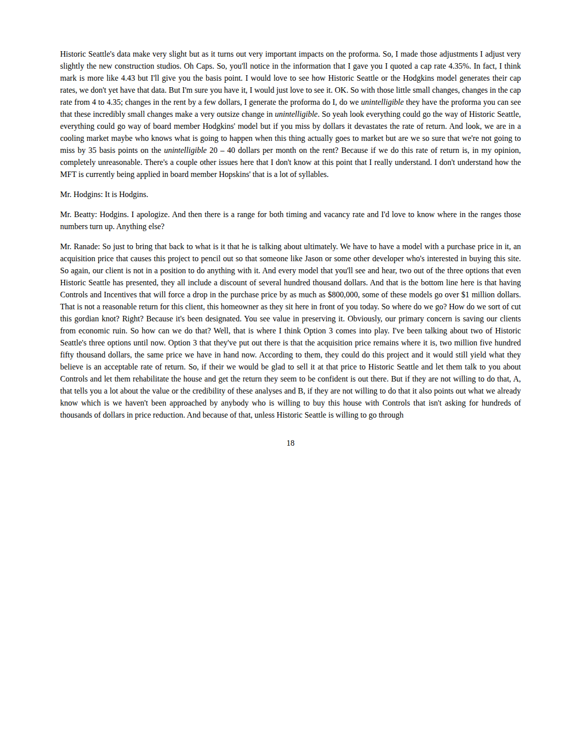Historic Seattle's data make very slight but as it turns out very important impacts on the proforma. So, I made those adjustments I adjust very slightly the new construction studios. Oh Caps. So, you'll notice in the information that I gave you I quoted a cap rate 4.35%. In fact, I think mark is more like 4.43 but I'll give you the basis point. I would love to see how Historic Seattle or the Hodgkins model generates their cap rates, we don't yet have that data. But I'm sure you have it, I would just love to see it. OK. So with those little small changes, changes in the cap rate from 4 to 4.35; changes in the rent by a few dollars, I generate the proforma do I, do we unintelligible they have the proforma you can see that these incredibly small changes make a very outsize change in unintelligible. So yeah look everything could go the way of Historic Seattle, everything could go way of board member Hodgkins' model but if you miss by dollars it devastates the rate of return. And look, we are in a cooling market maybe who knows what is going to happen when this thing actually goes to market but are we so sure that we're not going to miss by 35 basis points on the unintelligible 20 – 40 dollars per month on the rent? Because if we do this rate of return is, in my opinion, completely unreasonable. There's a couple other issues here that I don't know at this point that I really understand. I don't understand how the MFT is currently being applied in board member Hopskins' that is a lot of syllables.
Mr. Hodgins: It is Hodgins.
Mr. Beatty: Hodgins. I apologize. And then there is a range for both timing and vacancy rate and I'd love to know where in the ranges those numbers turn up. Anything else?
Mr. Ranade: So just to bring that back to what is it that he is talking about ultimately. We have to have a model with a purchase price in it, an acquisition price that causes this project to pencil out so that someone like Jason or some other developer who's interested in buying this site. So again, our client is not in a position to do anything with it. And every model that you'll see and hear, two out of the three options that even Historic Seattle has presented, they all include a discount of several hundred thousand dollars. And that is the bottom line here is that having Controls and Incentives that will force a drop in the purchase price by as much as $800,000, some of these models go over $1 million dollars. That is not a reasonable return for this client, this homeowner as they sit here in front of you today. So where do we go? How do we sort of cut this gordian knot? Right? Because it's been designated. You see value in preserving it. Obviously, our primary concern is saving our clients from economic ruin. So how can we do that? Well, that is where I think Option 3 comes into play. I've been talking about two of Historic Seattle's three options until now. Option 3 that they've put out there is that the acquisition price remains where it is, two million five hundred fifty thousand dollars, the same price we have in hand now. According to them, they could do this project and it would still yield what they believe is an acceptable rate of return. So, if their we would be glad to sell it at that price to Historic Seattle and let them talk to you about Controls and let them rehabilitate the house and get the return they seem to be confident is out there. But if they are not willing to do that, A, that tells you a lot about the value or the credibility of these analyses and B, if they are not willing to do that it also points out what we already know which is we haven't been approached by anybody who is willing to buy this house with Controls that isn't asking for hundreds of thousands of dollars in price reduction. And because of that, unless Historic Seattle is willing to go through
18